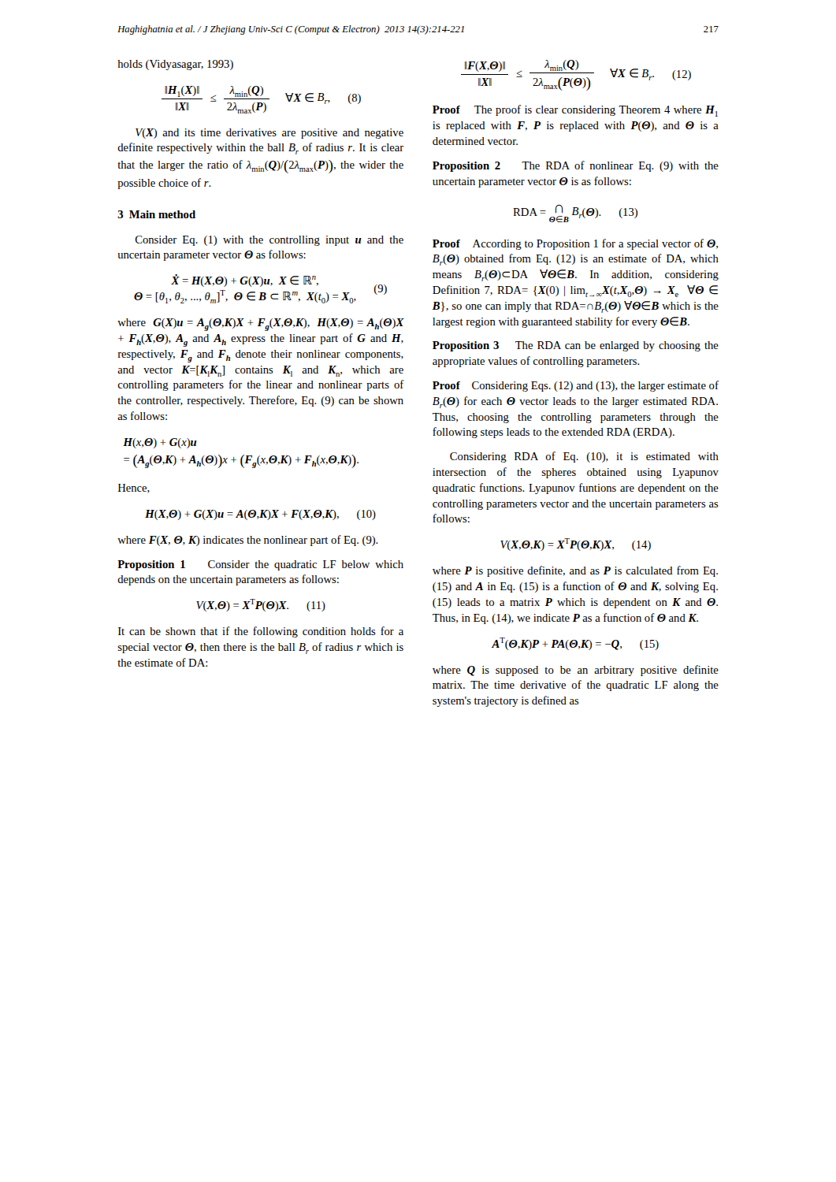Haghighatnia et al. / J Zhejiang Univ-Sci C (Comput & Electron) 2013 14(3):214-221
217
holds (Vidyasagar, 1993)
‖H1(X)‖‖X‖ ≤ λmin(Q) 2λmax(P) ∀X ∈ Br,
(8)
V(X) and its time derivatives are positive and negative definite respectively within the ball Br of radius r. It is clear that the larger the ratio of λmin(Q)/(2λmax(P)), the wider the possible choice of r.
3 Main method
Consider Eq. (1) with the controlling input u and the uncertain parameter vector Θ as follows:
Ẋ = H(X,Θ) + G(X)u, X ∈ ℝn,
Θ = [θ1, θ2, ..., θm]T, Θ ∈ B ⊂ ℝm, X(t0) = X0,
(9)
where G(X)u = Ag(Θ,K)X + Fg(X,Θ,K), H(X,Θ) = Ah(Θ)X + Fh(X,Θ), Ag and Ah express the linear part of G and H, respectively, Fg and Fh denote their nonlinear components, and vector K=[KlKn] contains Kl and Kn, which are controlling parameters for the linear and nonlinear parts of the controller, respectively. Therefore, Eq. (9) can be shown as follows:
H(x,Θ) + G(x)u
= (Ag(Θ,K) + Ah(Θ)) x + (Fg(x,Θ,K) + Fh(x,Θ,K)).
Hence,
H(X,Θ) + G(X)u = A(Θ,K)X + F(X,Θ,K),
(10)
where F(X, Θ, K) indicates the nonlinear part of Eq. (9).
Proposition 1 Consider the quadratic LF below which depends on the uncertain parameters as follows:
V(X,Θ) = XTP(Θ)X.
(11)
It can be shown that if the following condition holds for a special vector Θ, then there is the ball Br of radius r which is the estimate of DA:
‖F(X,Θ)‖‖X‖ ≤ λmin(Q) 2λmax(P(Θ)) ∀X ∈ Br.
(12)
Proof The proof is clear considering Theorem 4 where H1 is replaced with F, P is replaced with P(Θ), and Θ is a determined vector.
Proposition 2 The RDA of nonlinear Eq. (9) with the uncertain parameter vector Θ is as follows:
RDA = ∩Θ∈B Br(Θ).
(13)
Proof According to Proposition 1 for a special vector of Θ, Br(Θ) obtained from Eq. (12) is an estimate of DA, which means Br(Θ)⊂DA ∀Θ∈B. In addition, considering Definition 7, RDA= {X(0) | limt→∞X(t,X0,Θ) → Xe ∀Θ ∈ B}, so one can imply that RDA=∩Br(Θ) ∀Θ∈B which is the largest region with guaranteed stability for every Θ∈B.
Proposition 3 The RDA can be enlarged by choosing the appropriate values of controlling parameters.
Proof Considering Eqs. (12) and (13), the larger estimate of Br(Θ) for each Θ vector leads to the larger estimated RDA. Thus, choosing the controlling parameters through the following steps leads to the extended RDA (ERDA).
Considering RDA of Eq. (10), it is estimated with intersection of the spheres obtained using Lyapunov quadratic functions. Lyapunov funtions are dependent on the controlling parameters vector and the uncertain parameters as follows:
V(X,Θ,K) = XTP(Θ,K)X,
(14)
where P is positive definite, and as P is calculated from Eq. (15) and A in Eq. (15) is a function of Θ and K, solving Eq. (15) leads to a matrix P which is dependent on K and Θ. Thus, in Eq. (14), we indicate P as a function of Θ and K.
AT(Θ,K)P + PA(Θ,K) = −Q,
(15)
where Q is supposed to be an arbitrary positive definite matrix. The time derivative of the quadratic LF along the system's trajectory is defined as